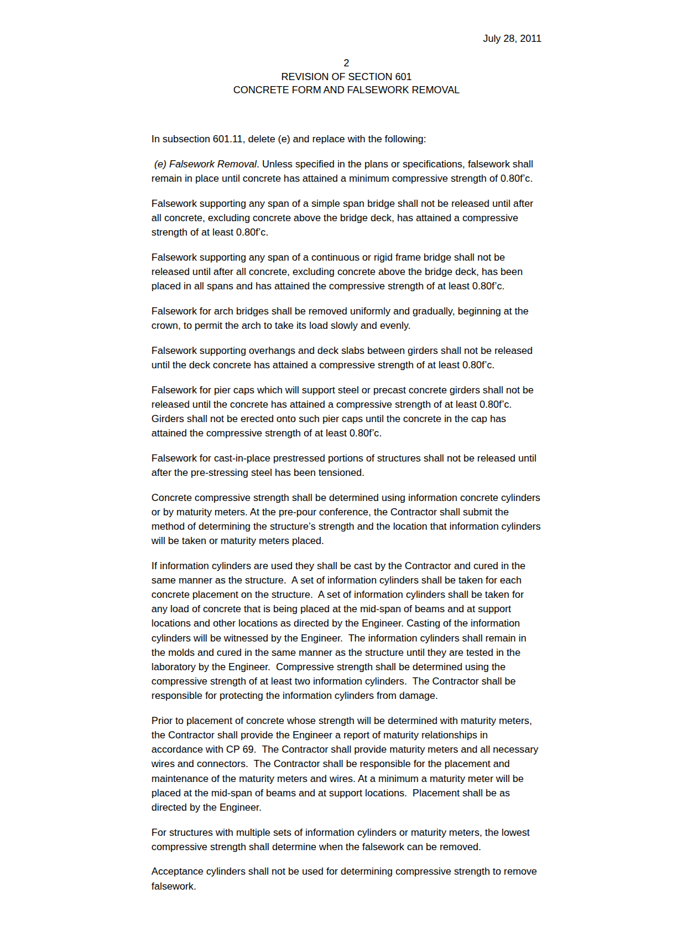July 28, 2011
2
REVISION OF SECTION 601
CONCRETE FORM AND FALSEWORK REMOVAL
In subsection 601.11, delete (e) and replace with the following:
(e) Falsework Removal. Unless specified in the plans or specifications, falsework shall remain in place until concrete has attained a minimum compressive strength of 0.80f’c.
Falsework supporting any span of a simple span bridge shall not be released until after all concrete, excluding concrete above the bridge deck, has attained a compressive strength of at least 0.80f’c.
Falsework supporting any span of a continuous or rigid frame bridge shall not be released until after all concrete, excluding concrete above the bridge deck, has been placed in all spans and has attained the compressive strength of at least 0.80f’c.
Falsework for arch bridges shall be removed uniformly and gradually, beginning at the crown, to permit the arch to take its load slowly and evenly.
Falsework supporting overhangs and deck slabs between girders shall not be released until the deck concrete has attained a compressive strength of at least 0.80f’c.
Falsework for pier caps which will support steel or precast concrete girders shall not be released until the concrete has attained a compressive strength of at least 0.80f’c. Girders shall not be erected onto such pier caps until the concrete in the cap has attained the compressive strength of at least 0.80f’c.
Falsework for cast-in-place prestressed portions of structures shall not be released until after the pre-stressing steel has been tensioned.
Concrete compressive strength shall be determined using information concrete cylinders or by maturity meters. At the pre-pour conference, the Contractor shall submit the method of determining the structure’s strength and the location that information cylinders will be taken or maturity meters placed.
If information cylinders are used they shall be cast by the Contractor and cured in the same manner as the structure. A set of information cylinders shall be taken for each concrete placement on the structure. A set of information cylinders shall be taken for any load of concrete that is being placed at the mid-span of beams and at support locations and other locations as directed by the Engineer. Casting of the information cylinders will be witnessed by the Engineer. The information cylinders shall remain in the molds and cured in the same manner as the structure until they are tested in the laboratory by the Engineer. Compressive strength shall be determined using the compressive strength of at least two information cylinders. The Contractor shall be responsible for protecting the information cylinders from damage.
Prior to placement of concrete whose strength will be determined with maturity meters, the Contractor shall provide the Engineer a report of maturity relationships in accordance with CP 69. The Contractor shall provide maturity meters and all necessary wires and connectors. The Contractor shall be responsible for the placement and maintenance of the maturity meters and wires. At a minimum a maturity meter will be placed at the mid-span of beams and at support locations. Placement shall be as directed by the Engineer.
For structures with multiple sets of information cylinders or maturity meters, the lowest compressive strength shall determine when the falsework can be removed.
Acceptance cylinders shall not be used for determining compressive strength to remove falsework.